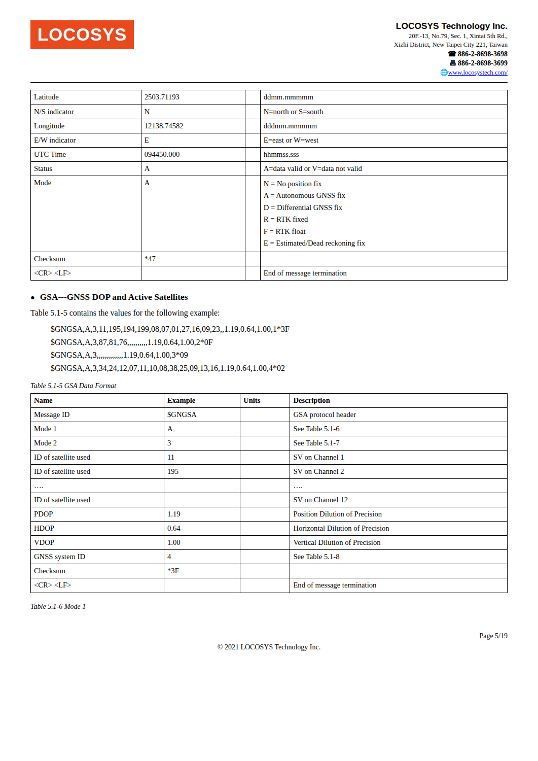LOCOSYS
LOCOSYS Technology Inc.
20F.-13, No.79, Sec. 1, Xintai 5th Rd.,
Xizhi District, New Taipei City 221, Taiwan
☎ 886-2-8698-3698
🖷 886-2-8698-3699
🌐www.locosystech.com/
| Latitude | 2503.71193 | | ddmm.mmmmm |
| N/S indicator | N | | N=north or S=south |
| Longitude | 12138.74582 | | dddmm.mmmmm |
| E/W indicator | E | | E=east or W=west |
| UTC Time | 094450.000 | | hhmmss.sss |
| Status | A | | A=data valid or V=data not valid |
| Mode | A | | N = No position fix A = Autonomous GNSS fix D = Differential GNSS fix R = RTK fixed F = RTK float E = Estimated/Dead reckoning fix |
| Checksum | *47 | | |
| <CR> <LF> | | | End of message termination |
GSA---GNSS DOP and Active Satellites
Table 5.1-5 contains the values for the following example:
$GNGSA,A,3,11,195,194,199,08,07,01,27,16,09,23,,1.19,0.64,1.00,1*3F
$GNGSA,A,3,87,81,76,,,,,,,,,,1.19,0.64,1.00,2*0F
$GNGSA,A,3,,,,,,,,,,,,,1.19,0.64,1.00,3*09
$GNGSA,A,3,34,24,12,07,11,10,08,38,25,09,13,16,1.19,0.64,1.00,4*02
Table 5.1-5 GSA Data Format
| Name | Example | Units | Description |
| --- | --- | --- | --- |
| Message ID | $GNGSA | | GSA protocol header |
| Mode 1 | A | | See Table 5.1-6 |
| Mode 2 | 3 | | See Table 5.1-7 |
| ID of satellite used | 11 | | SV on Channel 1 |
| ID of satellite used | 195 | | SV on Channel 2 |
| …. | | | …. |
| ID of satellite used | | | SV on Channel 12 |
| PDOP | 1.19 | | Position Dilution of Precision |
| HDOP | 0.64 | | Horizontal Dilution of Precision |
| VDOP | 1.00 | | Vertical Dilution of Precision |
| GNSS system ID | 4 | | See Table 5.1-8 |
| Checksum | *3F | | |
| <CR> <LF> | | | End of message termination |
Table 5.1-6 Mode 1
Page 5/19
© 2021 LOCOSYS Technology Inc.